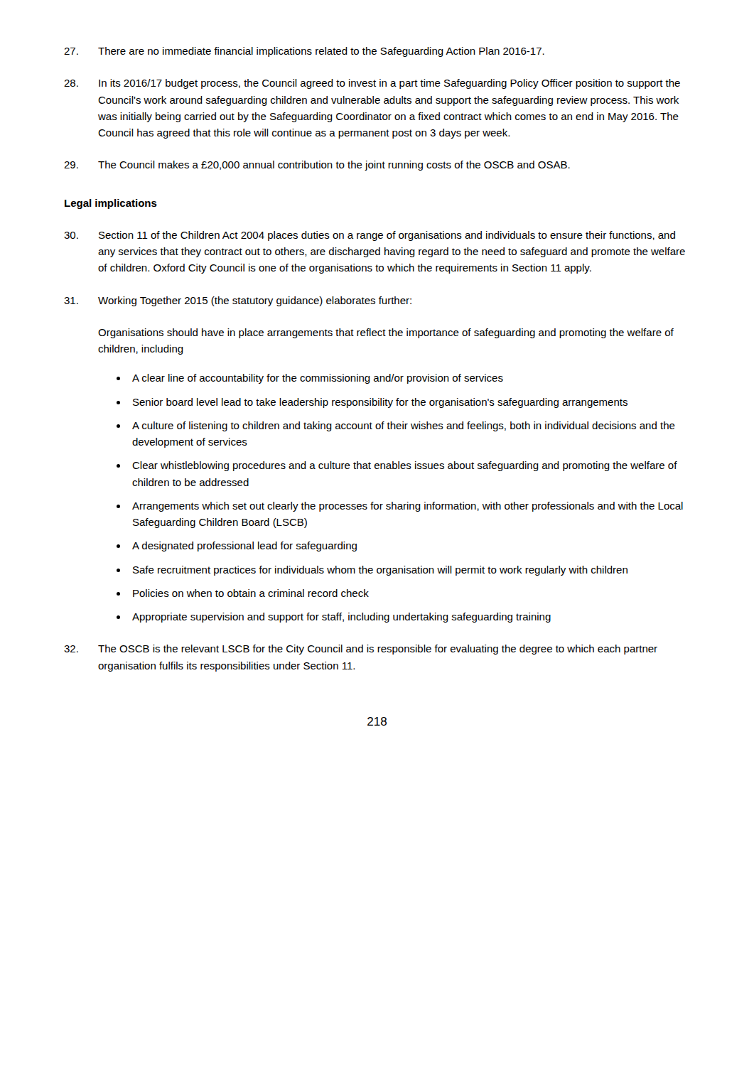There are no immediate financial implications related to the Safeguarding Action Plan 2016-17.
In its 2016/17 budget process, the Council agreed to invest in a part time Safeguarding Policy Officer position to support the Council's work around safeguarding children and vulnerable adults and support the safeguarding review process. This work was initially being carried out by the Safeguarding Coordinator on a fixed contract which comes to an end in May 2016. The Council has agreed that this role will continue as a permanent post on 3 days per week.
The Council makes a £20,000 annual contribution to the joint running costs of the OSCB and OSAB.
Legal implications
Section 11 of the Children Act 2004 places duties on a range of organisations and individuals to ensure their functions, and any services that they contract out to others, are discharged having regard to the need to safeguard and promote the welfare of children. Oxford City Council is one of the organisations to which the requirements in Section 11 apply.
Working Together 2015 (the statutory guidance) elaborates further:
Organisations should have in place arrangements that reflect the importance of safeguarding and promoting the welfare of children, including
A clear line of accountability for the commissioning and/or provision of services
Senior board level lead to take leadership responsibility for the organisation's safeguarding arrangements
A culture of listening to children and taking account of their wishes and feelings, both in individual decisions and the development of services
Clear whistleblowing procedures and a culture that enables issues about safeguarding and promoting the welfare of children to be addressed
Arrangements which set out clearly the processes for sharing information, with other professionals and with the Local Safeguarding Children Board (LSCB)
A designated professional lead for safeguarding
Safe recruitment practices for individuals whom the organisation will permit to work regularly with children
Policies on when to obtain a criminal record check
Appropriate supervision and support for staff, including undertaking safeguarding training
The OSCB is the relevant LSCB for the City Council and is responsible for evaluating the degree to which each partner organisation fulfils its responsibilities under Section 11.
218